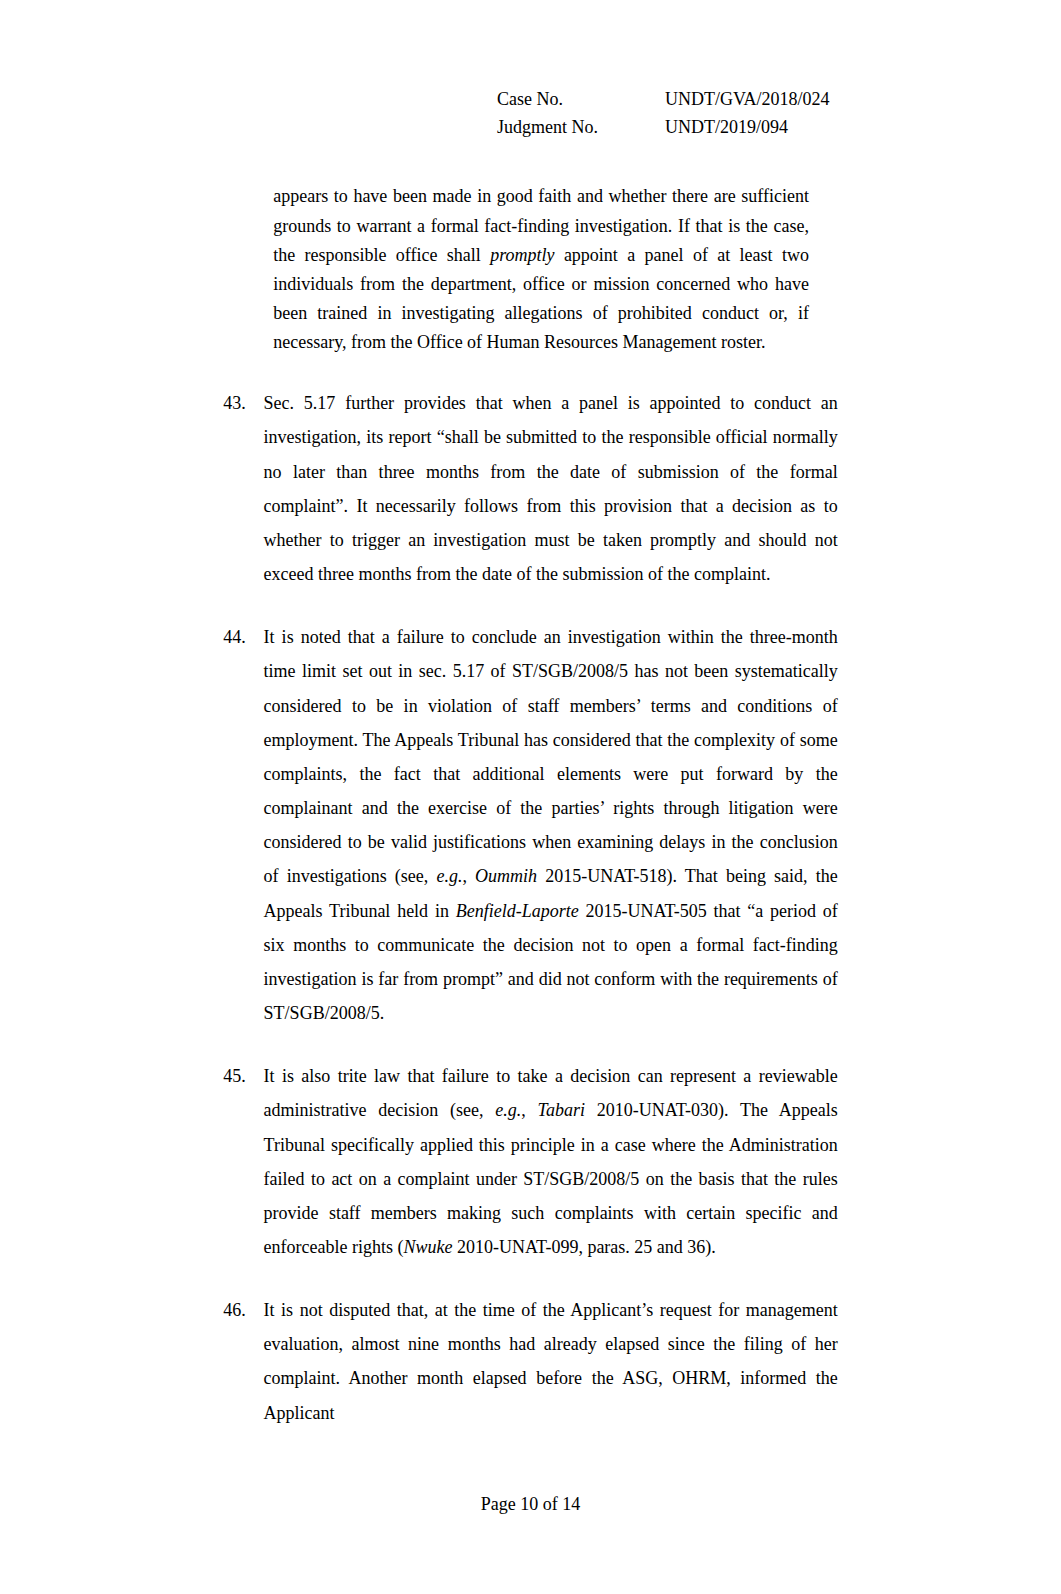| Case No. | UNDT/GVA/2018/024 |
| Judgment No. | UNDT/2019/094 |
appears to have been made in good faith and whether there are sufficient grounds to warrant a formal fact-finding investigation. If that is the case, the responsible office shall promptly appoint a panel of at least two individuals from the department, office or mission concerned who have been trained in investigating allegations of prohibited conduct or, if necessary, from the Office of Human Resources Management roster.
43. Sec. 5.17 further provides that when a panel is appointed to conduct an investigation, its report “shall be submitted to the responsible official normally no later than three months from the date of submission of the formal complaint”. It necessarily follows from this provision that a decision as to whether to trigger an investigation must be taken promptly and should not exceed three months from the date of the submission of the complaint.
44. It is noted that a failure to conclude an investigation within the three-month time limit set out in sec. 5.17 of ST/SGB/2008/5 has not been systematically considered to be in violation of staff members’ terms and conditions of employment. The Appeals Tribunal has considered that the complexity of some complaints, the fact that additional elements were put forward by the complainant and the exercise of the parties’ rights through litigation were considered to be valid justifications when examining delays in the conclusion of investigations (see, e.g., Oummih 2015-UNAT-518). That being said, the Appeals Tribunal held in Benfield-Laporte 2015-UNAT-505 that “a period of six months to communicate the decision not to open a formal fact-finding investigation is far from prompt” and did not conform with the requirements of ST/SGB/2008/5.
45. It is also trite law that failure to take a decision can represent a reviewable administrative decision (see, e.g., Tabari 2010-UNAT-030). The Appeals Tribunal specifically applied this principle in a case where the Administration failed to act on a complaint under ST/SGB/2008/5 on the basis that the rules provide staff members making such complaints with certain specific and enforceable rights (Nwuke 2010-UNAT-099, paras. 25 and 36).
46. It is not disputed that, at the time of the Applicant’s request for management evaluation, almost nine months had already elapsed since the filing of her complaint. Another month elapsed before the ASG, OHRM, informed the Applicant
Page 10 of 14